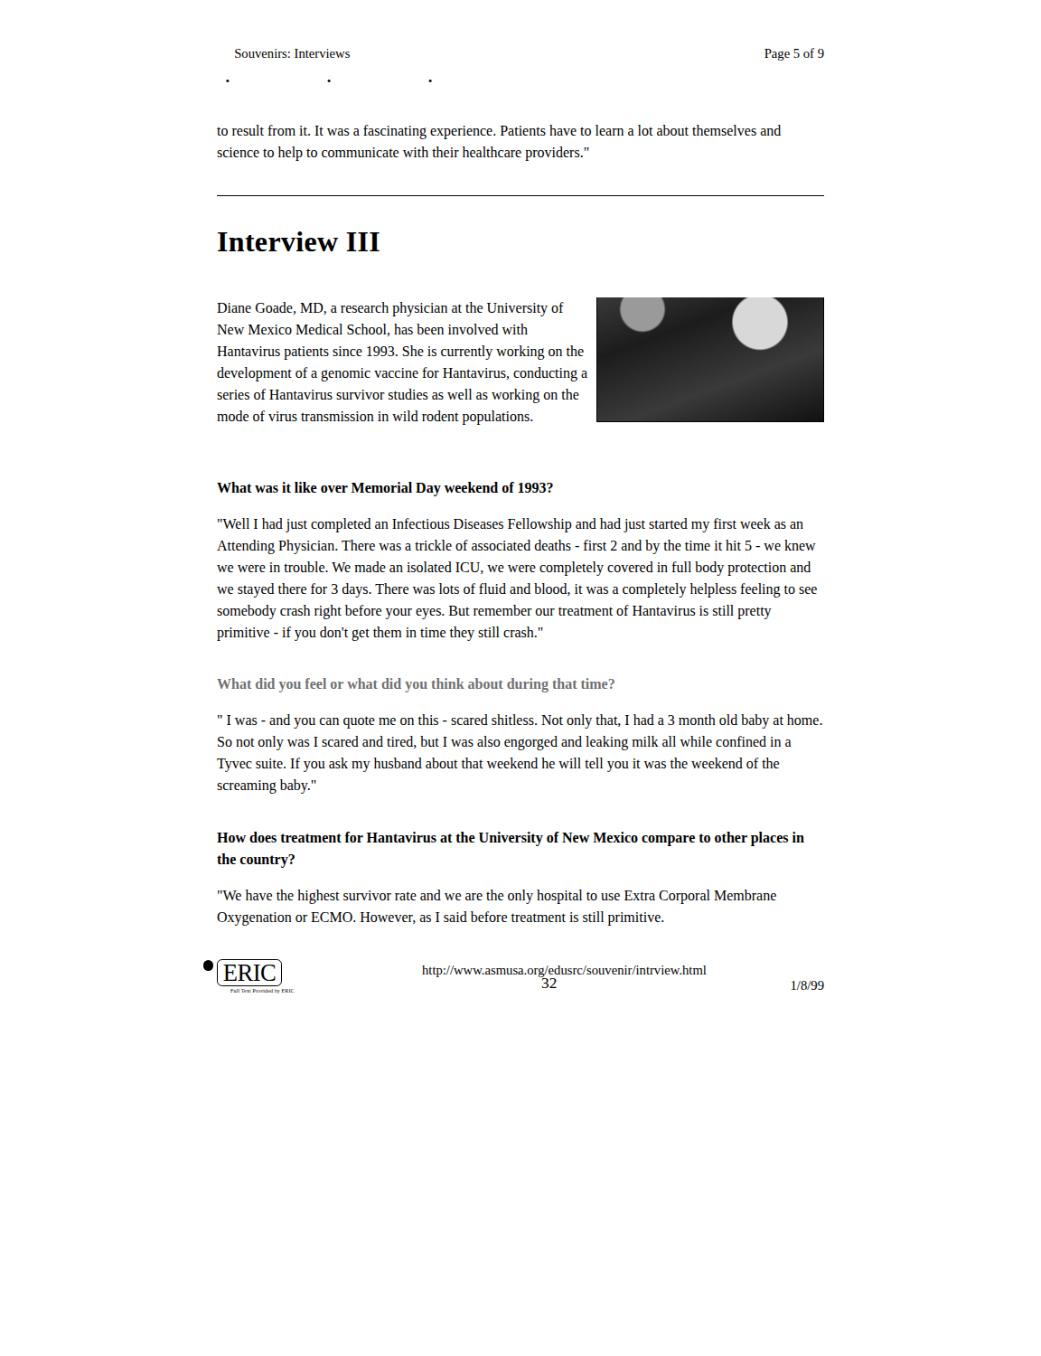Souvenirs: Interviews
Page 5 of 9
• • •
to result from it. It was a fascinating experience. Patients have to learn a lot about themselves and science to help to communicate with their healthcare providers."
Interview III
Diane Goade, MD, a research physician at the University of New Mexico Medical School, has been involved with Hantavirus patients since 1993. She is currently working on the development of a genomic vaccine for Hantavirus, conducting a series of Hantavirus survivor studies as well as working on the mode of virus transmission in wild rodent populations.
What was it like over Memorial Day weekend of 1993?
"Well I had just completed an Infectious Diseases Fellowship and had just started my first week as an Attending Physician. There was a trickle of associated deaths - first 2 and by the time it hit 5 - we knew we were in trouble. We made an isolated ICU, we were completely covered in full body protection and we stayed there for 3 days. There was lots of fluid and blood, it was a completely helpless feeling to see somebody crash right before your eyes. But remember our treatment of Hantavirus is still pretty primitive - if you don't get them in time they still crash."
What did you feel or what did you think about during that time?
" I was - and you can quote me on this - scared shitless. Not only that, I had a 3 month old baby at home. So not only was I scared and tired, but I was also engorged and leaking milk all while confined in a Tyvec suite. If you ask my husband about that weekend he will tell you it was the weekend of the screaming baby."
How does treatment for Hantavirus at the University of New Mexico compare to other places in the country?
"We have the highest survivor rate and we are the only hospital to use Extra Corporal Membrane Oxygenation or ECMO. However, as I said before treatment is still primitive.
ERIC
Full Text Provided by ERIC
http://www.asmusa.org/edusrc/souvenir/intrview.html
32
1/8/99